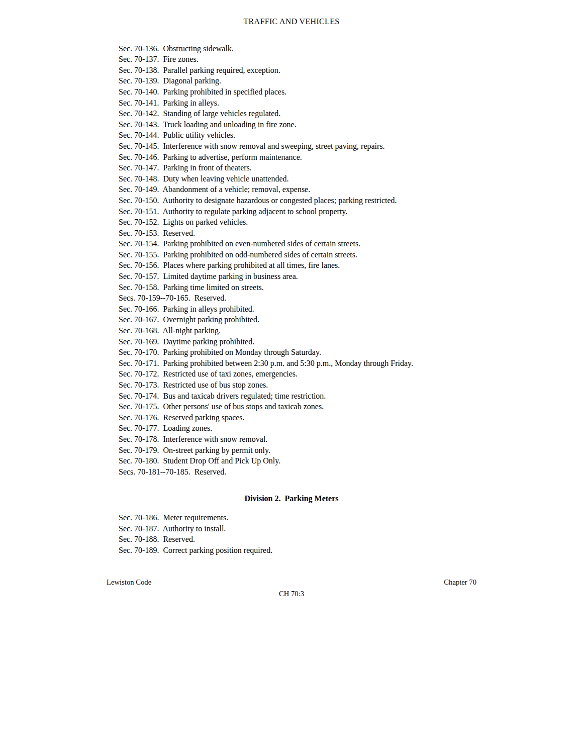TRAFFIC AND VEHICLES
Sec. 70-136. Obstructing sidewalk.
Sec. 70-137. Fire zones.
Sec. 70-138. Parallel parking required, exception.
Sec. 70-139. Diagonal parking.
Sec. 70-140. Parking prohibited in specified places.
Sec. 70-141. Parking in alleys.
Sec. 70-142. Standing of large vehicles regulated.
Sec. 70-143. Truck loading and unloading in fire zone.
Sec. 70-144. Public utility vehicles.
Sec. 70-145. Interference with snow removal and sweeping, street paving, repairs.
Sec. 70-146. Parking to advertise, perform maintenance.
Sec. 70-147. Parking in front of theaters.
Sec. 70-148. Duty when leaving vehicle unattended.
Sec. 70-149. Abandonment of a vehicle; removal, expense.
Sec. 70-150. Authority to designate hazardous or congested places; parking restricted.
Sec. 70-151. Authority to regulate parking adjacent to school property.
Sec. 70-152. Lights on parked vehicles.
Sec. 70-153. Reserved.
Sec. 70-154. Parking prohibited on even-numbered sides of certain streets.
Sec. 70-155. Parking prohibited on odd-numbered sides of certain streets.
Sec. 70-156. Places where parking prohibited at all times, fire lanes.
Sec. 70-157. Limited daytime parking in business area.
Sec. 70-158. Parking time limited on streets.
Secs. 70-159--70-165. Reserved.
Sec. 70-166. Parking in alleys prohibited.
Sec. 70-167. Overnight parking prohibited.
Sec. 70-168. All-night parking.
Sec. 70-169. Daytime parking prohibited.
Sec. 70-170. Parking prohibited on Monday through Saturday.
Sec. 70-171. Parking prohibited between 2:30 p.m. and 5:30 p.m., Monday through Friday.
Sec. 70-172. Restricted use of taxi zones, emergencies.
Sec. 70-173. Restricted use of bus stop zones.
Sec. 70-174. Bus and taxicab drivers regulated; time restriction.
Sec. 70-175. Other persons' use of bus stops and taxicab zones.
Sec. 70-176. Reserved parking spaces.
Sec. 70-177. Loading zones.
Sec. 70-178. Interference with snow removal.
Sec. 70-179. On-street parking by permit only.
Sec. 70-180. Student Drop Off and Pick Up Only.
Secs. 70-181--70-185. Reserved.
Division 2. Parking Meters
Sec. 70-186. Meter requirements.
Sec. 70-187. Authority to install.
Sec. 70-188. Reserved.
Sec. 70-189. Correct parking position required.
Lewiston Code Chapter 70
CH 70:3